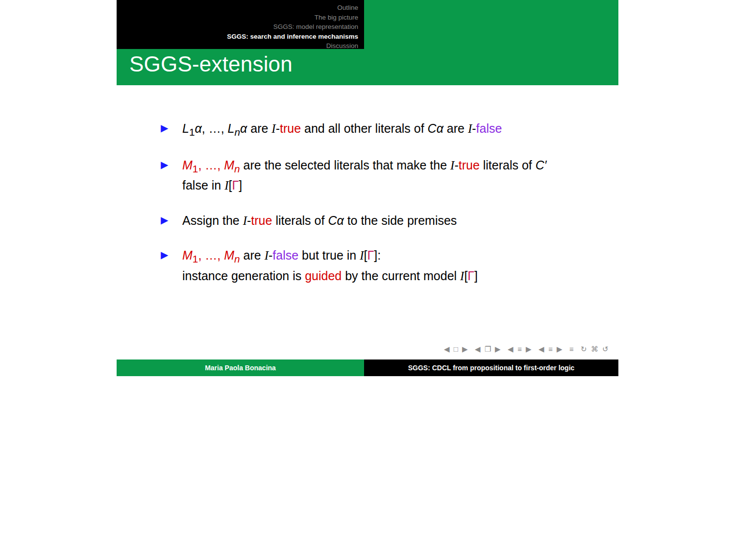Outline
The big picture
SGGS: model representation
SGGS: search and inference mechanisms
Discussion
SGGS-extension
L1α, …, Lnα are I-true and all other literals of Cα are I-false
M1, …, Mn are the selected literals that make the I-true literals of C′ false in I[Γ]
Assign the I-true literals of Cα to the side premises
M1, …, Mn are I-false but true in I[Γ]:
instance generation is guided by the current model I[Γ]
◀□▶ ◀❐▶ ◀≡▶ ◀≡▶ ≡ ↻⌘↺
Maria Paola Bonacina
SGGS: CDCL from propositional to first-order logic